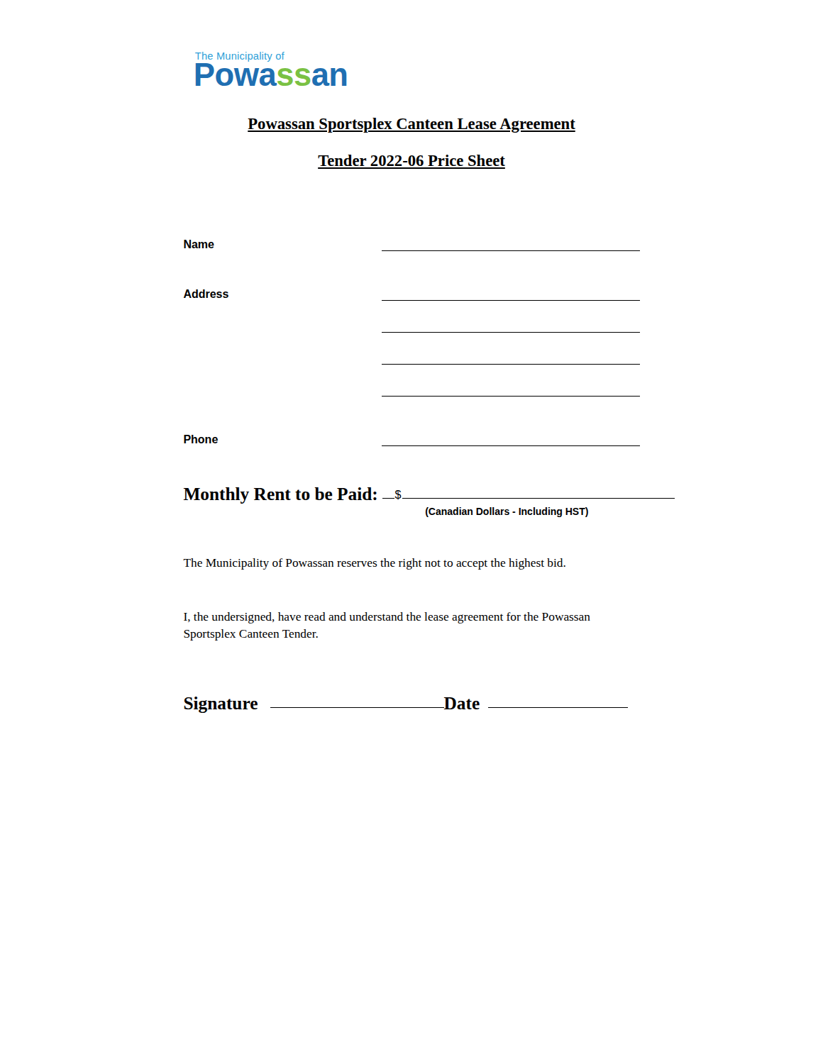The Municipality of
Powassan
Powassan Sportsplex Canteen Lease Agreement
Tender 2022-06 Price Sheet
| Name | |
| Address | |
| Phone | |
Monthly Rent to be Paid: $
(Canadian Dollars - Including HST)
The Municipality of Powassan reserves the right not to accept the highest bid.
I, the undersigned, have read and understand the lease agreement for the Powassan Sportsplex Canteen Tender.
Signature Date